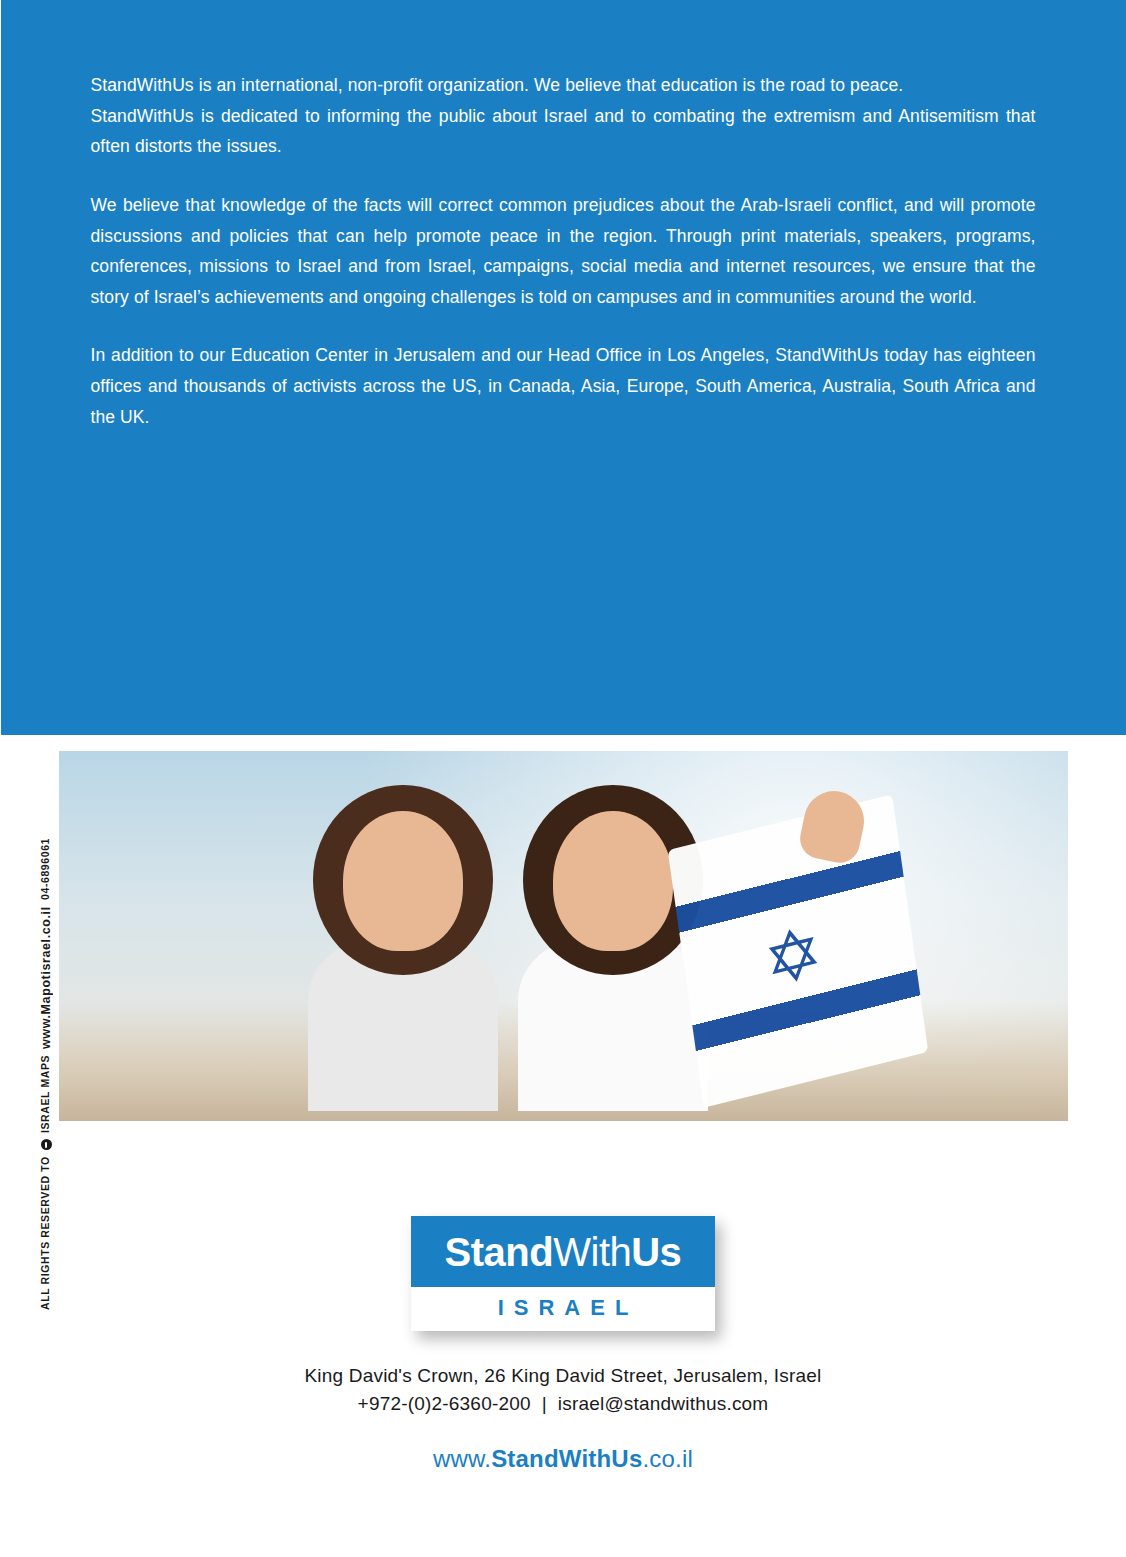StandWithUs is an international, non-profit organization. We believe that education is the road to peace.
StandWithUs is dedicated to informing the public about Israel and to combating the extremism and Antisemitism that often distorts the issues.
We believe that knowledge of the facts will correct common prejudices about the Arab-Israeli conflict, and will promote discussions and policies that can help promote peace in the region. Through print materials, speakers, programs, conferences, missions to Israel and from Israel, campaigns, social media and internet resources, we ensure that the story of Israel’s achievements and ongoing challenges is told on campuses and in communities around the world.
In addition to our Education Center in Jerusalem and our Head Office in Los Angeles, StandWithUs today has eighteen offices and thousands of activists across the US, in Canada, Asia, Europe, South America, Australia, South Africa and the UK.
✡
All rights reserved to Israel Maps www.Mapotisrael.co.il 04-6896061
StandWith Us
ISRAEL
King David's Crown, 26 King David Street, Jerusalem, Israel
+972-(0)2-6360-200 | israel@standwithus.com
www.StandWithUs.co.il